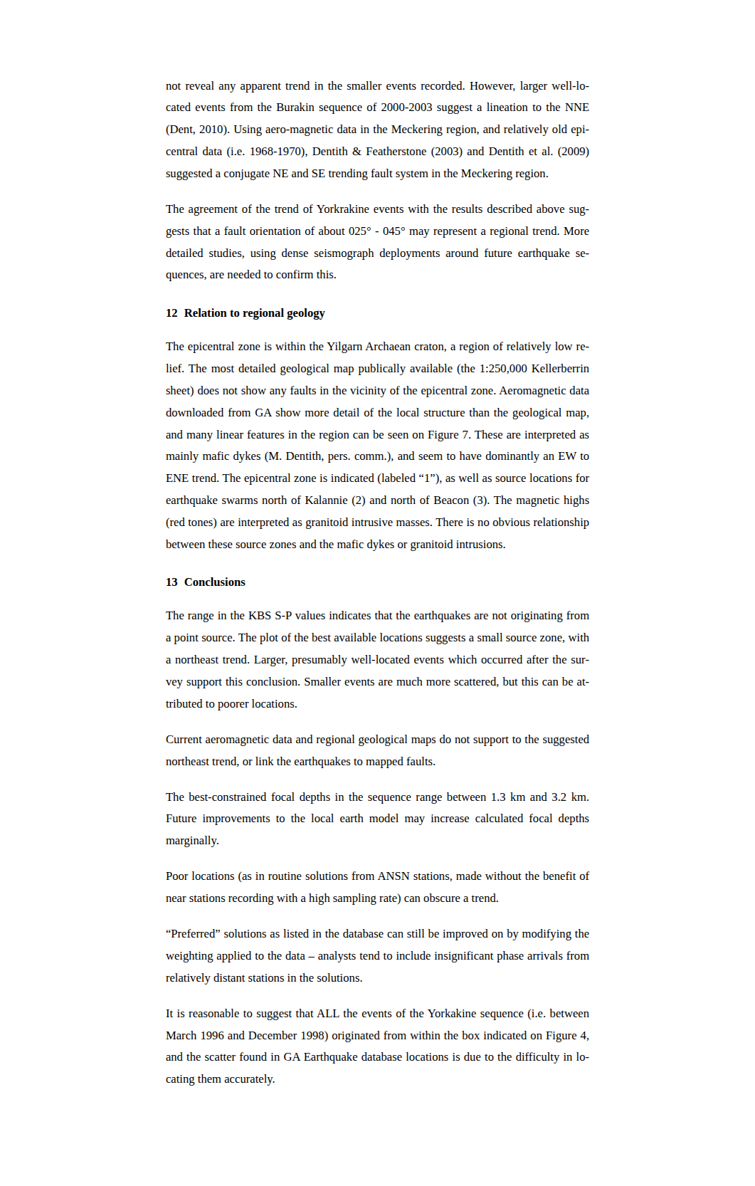not reveal any apparent trend in the smaller events recorded. However, larger well-located events from the Burakin sequence of 2000-2003 suggest a lineation to the NNE (Dent, 2010). Using aero-magnetic data in the Meckering region, and relatively old epicentral data (i.e. 1968-1970), Dentith & Featherstone (2003) and Dentith et al. (2009) suggested a conjugate NE and SE trending fault system in the Meckering region.
The agreement of the trend of Yorkrakine events with the results described above suggests that a fault orientation of about 025° - 045° may represent a regional trend. More detailed studies, using dense seismograph deployments around future earthquake sequences, are needed to confirm this.
12 Relation to regional geology
The epicentral zone is within the Yilgarn Archaean craton, a region of relatively low relief. The most detailed geological map publically available (the 1:250,000 Kellerberrin sheet) does not show any faults in the vicinity of the epicentral zone. Aeromagnetic data downloaded from GA show more detail of the local structure than the geological map, and many linear features in the region can be seen on Figure 7. These are interpreted as mainly mafic dykes (M. Dentith, pers. comm.), and seem to have dominantly an EW to ENE trend. The epicentral zone is indicated (labeled “1”), as well as source locations for earthquake swarms north of Kalannie (2) and north of Beacon (3). The magnetic highs (red tones) are interpreted as granitoid intrusive masses. There is no obvious relationship between these source zones and the mafic dykes or granitoid intrusions.
13 Conclusions
The range in the KBS S-P values indicates that the earthquakes are not originating from a point source. The plot of the best available locations suggests a small source zone, with a northeast trend. Larger, presumably well-located events which occurred after the survey support this conclusion. Smaller events are much more scattered, but this can be attributed to poorer locations.
Current aeromagnetic data and regional geological maps do not support to the suggested northeast trend, or link the earthquakes to mapped faults.
The best-constrained focal depths in the sequence range between 1.3 km and 3.2 km. Future improvements to the local earth model may increase calculated focal depths marginally.
Poor locations (as in routine solutions from ANSN stations, made without the benefit of near stations recording with a high sampling rate) can obscure a trend.
“Preferred” solutions as listed in the database can still be improved on by modifying the weighting applied to the data – analysts tend to include insignificant phase arrivals from relatively distant stations in the solutions.
It is reasonable to suggest that ALL the events of the Yorkakine sequence (i.e. between March 1996 and December 1998) originated from within the box indicated on Figure 4, and the scatter found in GA Earthquake database locations is due to the difficulty in locating them accurately.